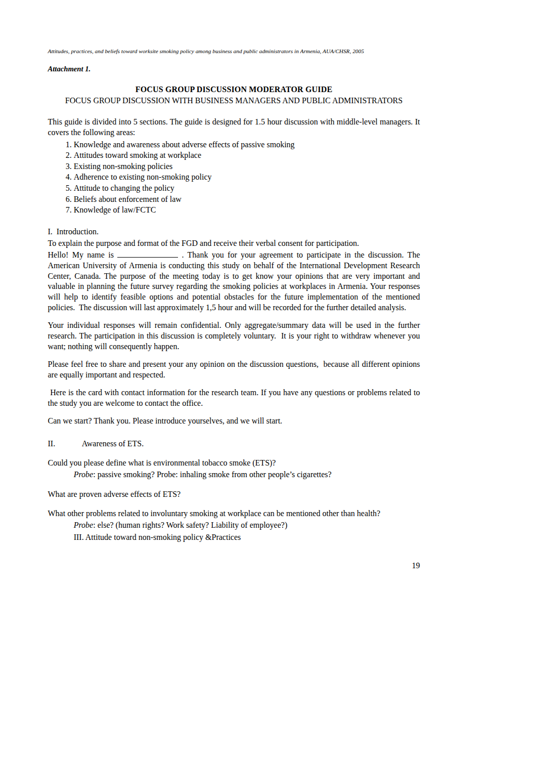Attitudes, practices, and beliefs toward worksite smoking policy among business and public administrators in Armenia, AUA/CHSR, 2005
Attachment 1.
FOCUS GROUP DISCUSSION MODERATOR GUIDE
FOCUS GROUP DISCUSSION WITH BUSINESS MANAGERS AND PUBLIC ADMINISTRATORS
This guide is divided into 5 sections. The guide is designed for 1.5 hour discussion with middle-level managers. It covers the following areas:
Knowledge and awareness about adverse effects of passive smoking
Attitudes toward smoking at workplace
Existing non-smoking policies
Adherence to existing non-smoking policy
Attitude to changing the policy
Beliefs about enforcement of law
Knowledge of law/FCTC
I. Introduction.
To explain the purpose and format of the FGD and receive their verbal consent for participation.
Hello! My name is . Thank you for your agreement to participate in the discussion. The American University of Armenia is conducting this study on behalf of the International Development Research Center, Canada. The purpose of the meeting today is to get know your opinions that are very important and valuable in planning the future survey regarding the smoking policies at workplaces in Armenia. Your responses will help to identify feasible options and potential obstacles for the future implementation of the mentioned policies. The discussion will last approximately 1,5 hour and will be recorded for the further detailed analysis.
Your individual responses will remain confidential. Only aggregate/summary data will be used in the further research. The participation in this discussion is completely voluntary. It is your right to withdraw whenever you want; nothing will consequently happen.
Please feel free to share and present your any opinion on the discussion questions, because all different opinions are equally important and respected.
Here is the card with contact information for the research team. If you have any questions or problems related to the study you are welcome to contact the office.
Can we start? Thank you. Please introduce yourselves, and we will start.
II. Awareness of ETS.
Could you please define what is environmental tobacco smoke (ETS)?
Probe: passive smoking? Probe: inhaling smoke from other people’s cigarettes?
What are proven adverse effects of ETS?
What other problems related to involuntary smoking at workplace can be mentioned other than health?
Probe: else? (human rights? Work safety? Liability of employee?)
III. Attitude toward non-smoking policy &Practices
19